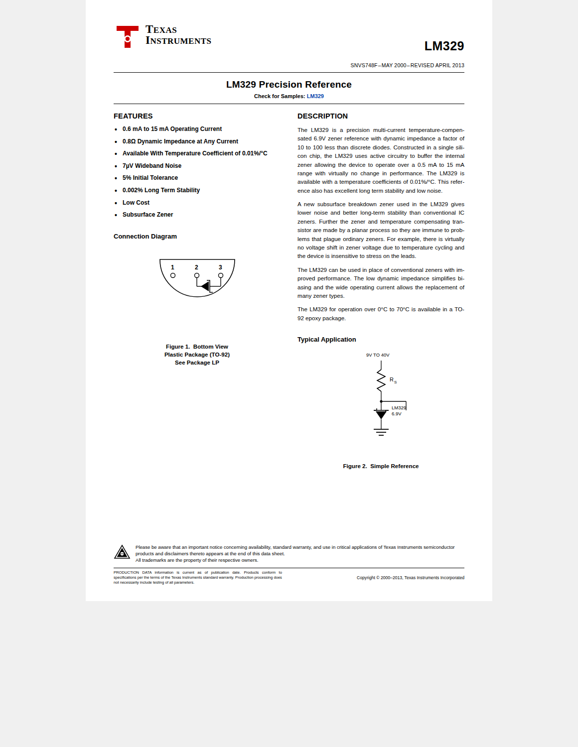TEXAS INSTRUMENTS
LM329
SNVS748F – MAY 2000 – REVISED APRIL 2013
LM329 Precision Reference
Check for Samples: LM329
FEATURES
0.6 mA to 15 mA Operating Current
0.8Ω Dynamic Impedance at Any Current
Available With Temperature Coefficient of 0.01%/°C
7µV Wideband Noise
5% Initial Tolerance
0.002% Long Term Stability
Low Cost
Subsurface Zener
Connection Diagram
1 2 3
Figure 1. Bottom View
Plastic Package (TO-92)
See Package LP
DESCRIPTION
The LM329 is a precision multi-current temperature-compensated 6.9V zener reference with dynamic impedance a factor of 10 to 100 less than discrete diodes. Constructed in a single silicon chip, the LM329 uses active circuitry to buffer the internal zener allowing the device to operate over a 0.5 mA to 15 mA range with virtually no change in performance. The LM329 is available with a temperature coefficients of 0.01%/°C. This reference also has excellent long term stability and low noise.
A new subsurface breakdown zener used in the LM329 gives lower noise and better long-term stability than conventional IC zeners. Further the zener and temperature compensating transistor are made by a planar process so they are immune to problems that plague ordinary zeners. For example, there is virtually no voltage shift in zener voltage due to temperature cycling and the device is insensitive to stress on the leads.
The LM329 can be used in place of conventional zeners with improved performance. The low dynamic impedance simplifies biasing and the wide operating current allows the replacement of many zener types.
The LM329 for operation over 0°C to 70°C is available in a TO-92 epoxy package.
Typical Application
9V TO 40V R S LM329 6.9V
Figure 2. Simple Reference
Please be aware that an important notice concerning availability, standard warranty, and use in critical applications of Texas Instruments semiconductor products and disclaimers thereto appears at the end of this data sheet.
All trademarks are the property of their respective owners.
PRODUCTION DATA information is current as of publication date. Products conform to specifications per the terms of the Texas Instruments standard warranty. Production processing does not necessarily include testing of all parameters.
Copyright © 2000–2013, Texas Instruments Incorporated